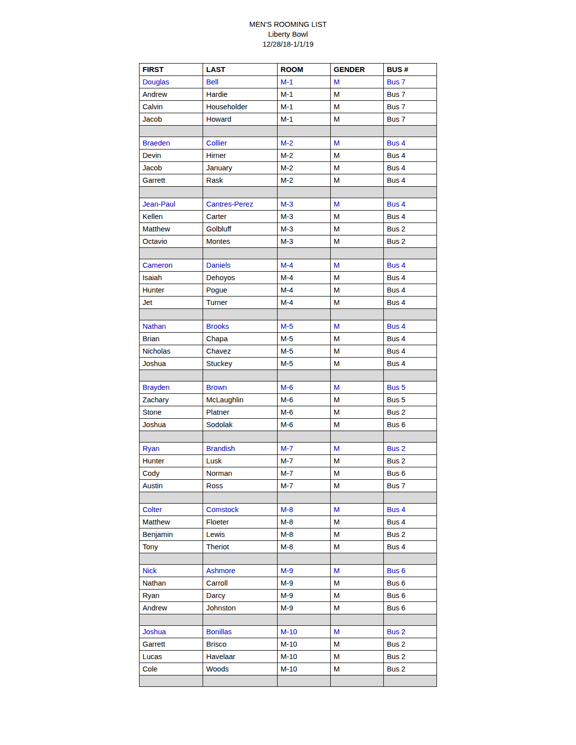MEN'S ROOMING LIST
Liberty Bowl
12/28/18-1/1/19
| FIRST | LAST | ROOM | GENDER | BUS # |
| --- | --- | --- | --- | --- |
| Douglas | Bell | M-1 | M | Bus 7 |
| Andrew | Hardie | M-1 | M | Bus 7 |
| Calvin | Householder | M-1 | M | Bus 7 |
| Jacob | Howard | M-1 | M | Bus 7 |
| Braeden | Collier | M-2 | M | Bus 4 |
| Devin | Hirner | M-2 | M | Bus 4 |
| Jacob | January | M-2 | M | Bus 4 |
| Garrett | Rask | M-2 | M | Bus 4 |
| Jean-Paul | Cantres-Perez | M-3 | M | Bus 4 |
| Kellen | Carter | M-3 | M | Bus 4 |
| Matthew | Golbluff | M-3 | M | Bus 2 |
| Octavio | Montes | M-3 | M | Bus 2 |
| Cameron | Daniels | M-4 | M | Bus 4 |
| Isaiah | Dehoyos | M-4 | M | Bus 4 |
| Hunter | Pogue | M-4 | M | Bus 4 |
| Jet | Turner | M-4 | M | Bus 4 |
| Nathan | Brooks | M-5 | M | Bus 4 |
| Brian | Chapa | M-5 | M | Bus 4 |
| Nicholas | Chavez | M-5 | M | Bus 4 |
| Joshua | Stuckey | M-5 | M | Bus 4 |
| Brayden | Brown | M-6 | M | Bus 5 |
| Zachary | McLaughlin | M-6 | M | Bus 5 |
| Stone | Platner | M-6 | M | Bus 2 |
| Joshua | Sodolak | M-6 | M | Bus 6 |
| Ryan | Brandish | M-7 | M | Bus 2 |
| Hunter | Lusk | M-7 | M | Bus 2 |
| Cody | Norman | M-7 | M | Bus 6 |
| Austin | Ross | M-7 | M | Bus 7 |
| Colter | Comstock | M-8 | M | Bus 4 |
| Matthew | Floeter | M-8 | M | Bus 4 |
| Benjamin | Lewis | M-8 | M | Bus 2 |
| Tony | Theriot | M-8 | M | Bus 4 |
| Nick | Ashmore | M-9 | M | Bus 6 |
| Nathan | Carroll | M-9 | M | Bus 6 |
| Ryan | Darcy | M-9 | M | Bus 6 |
| Andrew | Johnston | M-9 | M | Bus 6 |
| Joshua | Bonillas | M-10 | M | Bus 2 |
| Garrett | Brisco | M-10 | M | Bus 2 |
| Lucas | Havelaar | M-10 | M | Bus 2 |
| Cole | Woods | M-10 | M | Bus 2 |